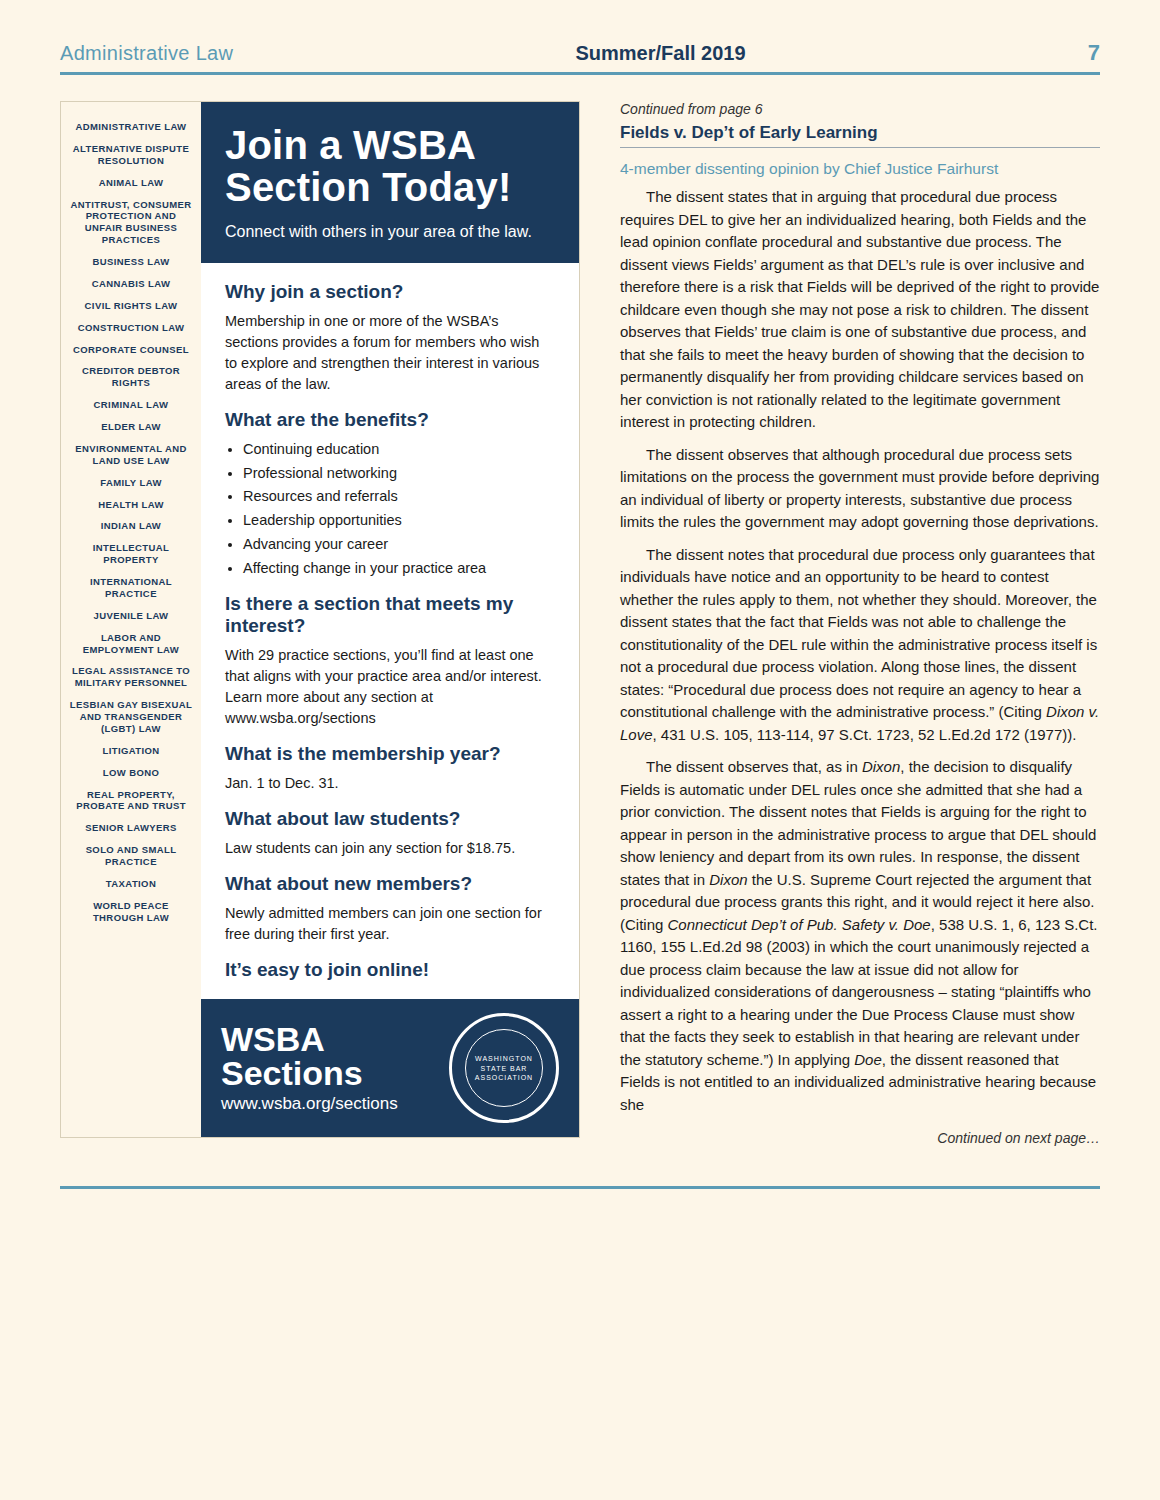Administrative Law
Summer/Fall 2019
7
Administrative Law
Alternative Dispute Resolution
Animal Law
Antitrust, Consumer Protection and Unfair Business Practices
Business Law
Cannabis Law
Civil Rights Law
Construction Law
Corporate Counsel
Creditor Debtor Rights
Criminal Law
Elder Law
Environmental and Land Use Law
Family Law
Health Law
Indian Law
Intellectual Property
International Practice
Juvenile Law
Labor and Employment Law
Legal Assistance to Military Personnel
Lesbian Gay Bisexual and Transgender (LGBT) Law
Litigation
Low Bono
Real Property, Probate and Trust
Senior Lawyers
Solo and Small Practice
Taxation
World Peace Through Law
Join a WSBA
Section Today!
Connect with others in your area of the law.
Why join a section?
Membership in one or more of the WSBA’s sections provides a forum for members who wish to explore and strengthen their interest in various areas of the law.
What are the benefits?
Continuing education
Professional networking
Resources and referrals
Leadership opportunities
Advancing your career
Affecting change in your practice area
Is there a section that meets my interest?
With 29 practice sections, you’ll find at least one that aligns with your practice area and/or interest. Learn more about any section at www.wsba.org/sections
What is the membership year?
Jan. 1 to Dec. 31.
What about law students?
Law students can join any section for $18.75.
What about new members?
Newly admitted members can join one section for free during their first year.
It’s easy to join online!
WSBA Sections
www.wsba.org/sections
WASHINGTON STATE BAR ASSOCIATION
Continued from page 6
Fields v. Dep’t of Early Learning
4-member dissenting opinion by Chief Justice Fairhurst
The dissent states that in arguing that procedural due process requires DEL to give her an individualized hearing, both Fields and the lead opinion conflate procedural and substantive due process. The dissent views Fields’ argument as that DEL’s rule is over inclusive and therefore there is a risk that Fields will be deprived of the right to provide childcare even though she may not pose a risk to children. The dissent observes that Fields’ true claim is one of substantive due process, and that she fails to meet the heavy burden of showing that the decision to permanently disqualify her from providing childcare services based on her conviction is not rationally related to the legitimate government interest in protecting children.
The dissent observes that although procedural due process sets limitations on the process the government must provide before depriving an individual of liberty or property interests, substantive due process limits the rules the government may adopt governing those deprivations.
The dissent notes that procedural due process only guarantees that individuals have notice and an opportunity to be heard to contest whether the rules apply to them, not whether they should. Moreover, the dissent states that the fact that Fields was not able to challenge the constitutionality of the DEL rule within the administrative process itself is not a procedural due process violation. Along those lines, the dissent states: “Procedural due process does not require an agency to hear a constitutional challenge with the administrative process.” (Citing Dixon v. Love, 431 U.S. 105, 113-114, 97 S.Ct. 1723, 52 L.Ed.2d 172 (1977)).
The dissent observes that, as in Dixon, the decision to disqualify Fields is automatic under DEL rules once she admitted that she had a prior conviction. The dissent notes that Fields is arguing for the right to appear in person in the administrative process to argue that DEL should show leniency and depart from its own rules. In response, the dissent states that in Dixon the U.S. Supreme Court rejected the argument that procedural due process grants this right, and it would reject it here also. (Citing Connecticut Dep’t of Pub. Safety v. Doe, 538 U.S. 1, 6, 123 S.Ct. 1160, 155 L.Ed.2d 98 (2003) in which the court unanimously rejected a due process claim because the law at issue did not allow for individualized considerations of dangerousness – stating “plaintiffs who assert a right to a hearing under the Due Process Clause must show that the facts they seek to establish in that hearing are relevant under the statutory scheme.”) In applying Doe, the dissent reasoned that Fields is not entitled to an individualized administrative hearing because she
Continued on next page…